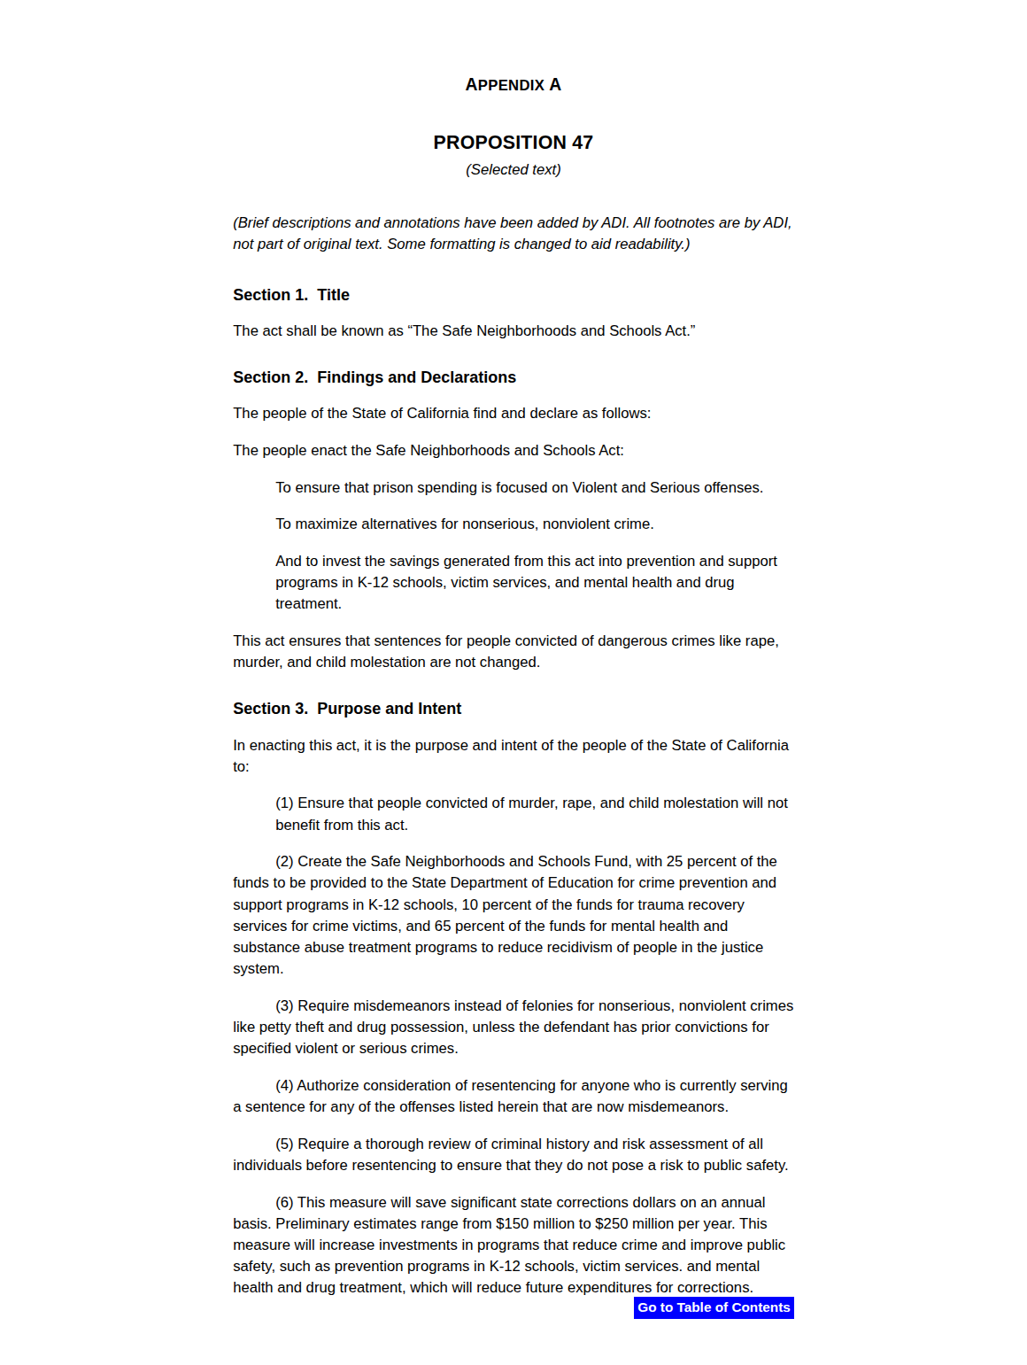APPENDIX A
PROPOSITION 47
(Selected text)
(Brief descriptions and annotations have been added by ADI. All footnotes are by ADI, not part of original text. Some formatting is changed to aid readability.)
Section 1. Title
The act shall be known as “The Safe Neighborhoods and Schools Act.”
Section 2. Findings and Declarations
The people of the State of California find and declare as follows:
The people enact the Safe Neighborhoods and Schools Act:
To ensure that prison spending is focused on Violent and Serious offenses.
To maximize alternatives for nonserious, nonviolent crime.
And to invest the savings generated from this act into prevention and support programs in K-12 schools, victim services, and mental health and drug treatment.
This act ensures that sentences for people convicted of dangerous crimes like rape, murder, and child molestation are not changed.
Section 3. Purpose and Intent
In enacting this act, it is the purpose and intent of the people of the State of California to:
(1) Ensure that people convicted of murder, rape, and child molestation will not benefit from this act.
(2) Create the Safe Neighborhoods and Schools Fund, with 25 percent of the funds to be provided to the State Department of Education for crime prevention and support programs in K-12 schools, 10 percent of the funds for trauma recovery services for crime victims, and 65 percent of the funds for mental health and substance abuse treatment programs to reduce recidivism of people in the justice system.
(3) Require misdemeanors instead of felonies for nonserious, nonviolent crimes like petty theft and drug possession, unless the defendant has prior convictions for specified violent or serious crimes.
(4) Authorize consideration of resentencing for anyone who is currently serving a sentence for any of the offenses listed herein that are now misdemeanors.
(5) Require a thorough review of criminal history and risk assessment of all individuals before resentencing to ensure that they do not pose a risk to public safety.
(6) This measure will save significant state corrections dollars on an annual basis. Preliminary estimates range from $150 million to $250 million per year. This measure will increase investments in programs that reduce crime and improve public safety, such as prevention programs in K-12 schools, victim services. and mental health and drug treatment, which will reduce future expenditures for corrections.
Go to Table of Contents